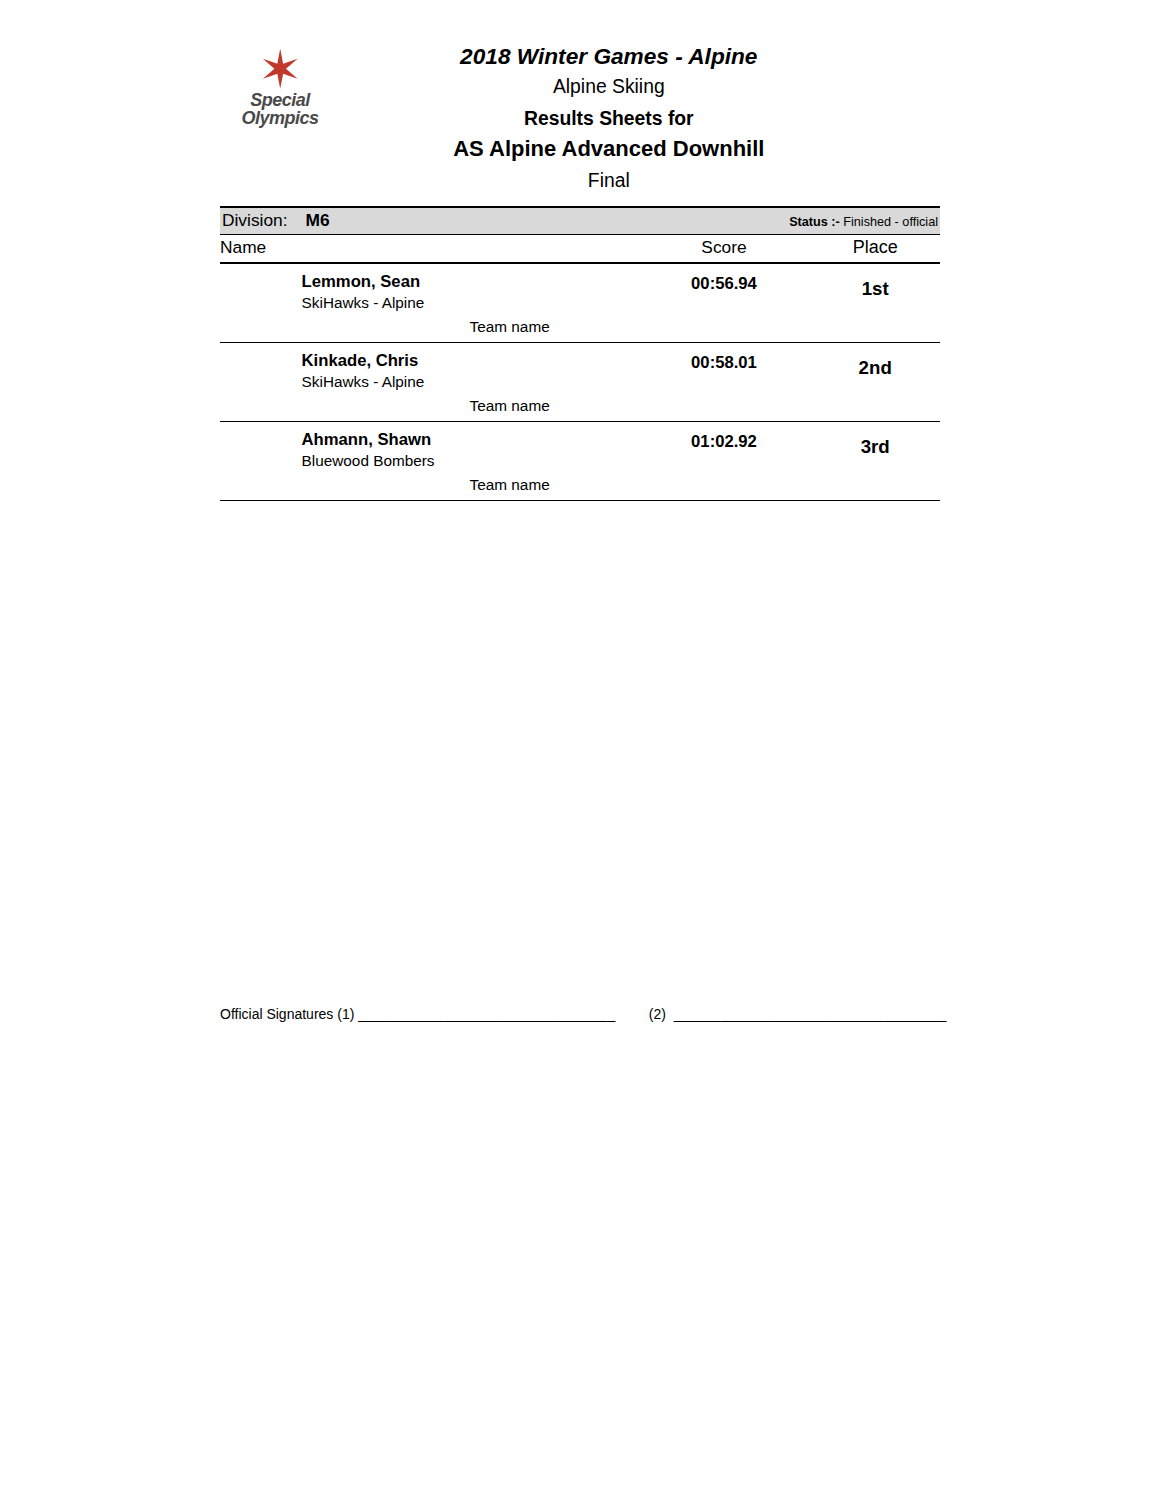✶ Special Olympics
2018 Winter Games - Alpine
Alpine Skiing
Results Sheets for
AS Alpine Advanced Downhill
Final
Division: M6 Status :- Finished - official
| Name | Score | Place |
| --- | --- | --- |
| Lemmon, Sean SkiHawks - Alpine Team name | 00:56.94 | 1st |
| Kinkade, Chris SkiHawks - Alpine Team name | 00:58.01 | 2nd |
| Ahmann, Shawn Bluewood Bombers Team name | 01:02.92 | 3rd |
Official Signatures (1) _________________________________ (2) ___________________________________